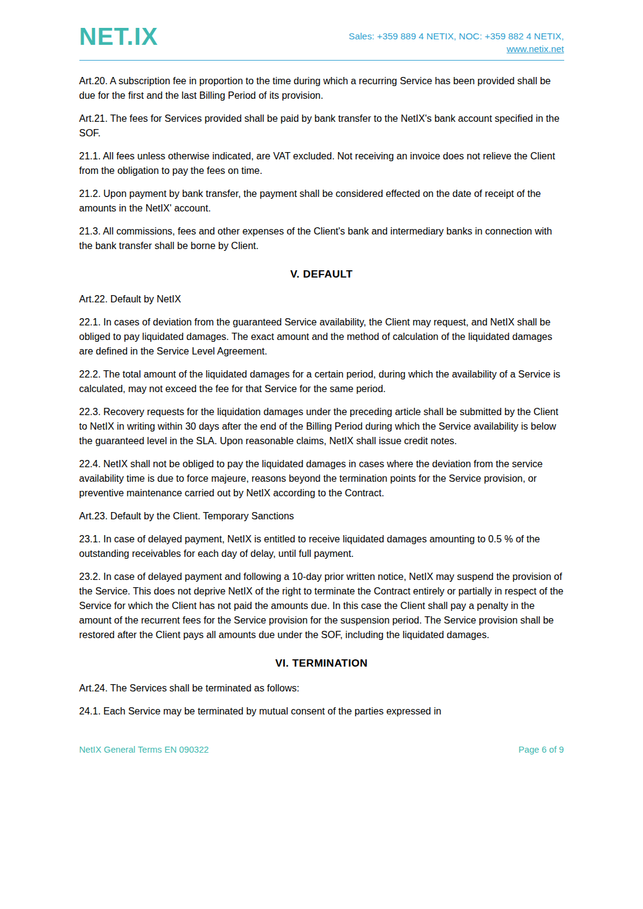NET. IX
Sales: +359 889 4 NETIX, NOC: +359 882 4 NETIX,
www.netix.net
Art.20. A subscription fee in proportion to the time during which a recurring Service has been provided shall be due for the first and the last Billing Period of its provision.
Art.21. The fees for Services provided shall be paid by bank transfer to the NetIX's bank account specified in the SOF.
21.1. All fees unless otherwise indicated, are VAT excluded. Not receiving an invoice does not relieve the Client from the obligation to pay the fees on time.
21.2. Upon payment by bank transfer, the payment shall be considered effected on the date of receipt of the amounts in the NetIX' account.
21.3. All commissions, fees and other expenses of the Client's bank and intermediary banks in connection with the bank transfer shall be borne by Client.
V. DEFAULT
Art.22. Default by NetIX
22.1. In cases of deviation from the guaranteed Service availability, the Client may request, and NetIX shall be obliged to pay liquidated damages. The exact amount and the method of calculation of the liquidated damages are defined in the Service Level Agreement.
22.2. The total amount of the liquidated damages for a certain period, during which the availability of a Service is calculated, may not exceed the fee for that Service for the same period.
22.3. Recovery requests for the liquidation damages under the preceding article shall be submitted by the Client to NetIX in writing within 30 days after the end of the Billing Period during which the Service availability is below the guaranteed level in the SLA. Upon reasonable claims, NetIX shall issue credit notes.
22.4. NetIX shall not be obliged to pay the liquidated damages in cases where the deviation from the service availability time is due to force majeure, reasons beyond the termination points for the Service provision, or preventive maintenance carried out by NetIX according to the Contract.
Art.23. Default by the Client. Temporary Sanctions
23.1. In case of delayed payment, NetIX is entitled to receive liquidated damages amounting to 0.5 % of the outstanding receivables for each day of delay, until full payment.
23.2. In case of delayed payment and following a 10-day prior written notice, NetIX may suspend the provision of the Service. This does not deprive NetIX of the right to terminate the Contract entirely or partially in respect of the Service for which the Client has not paid the amounts due. In this case the Client shall pay a penalty in the amount of the recurrent fees for the Service provision for the suspension period. The Service provision shall be restored after the Client pays all amounts due under the SOF, including the liquidated damages.
VI. TERMINATION
Art.24. The Services shall be terminated as follows:
24.1. Each Service may be terminated by mutual consent of the parties expressed in
NetIX General Terms EN 090322
Page 6 of 9